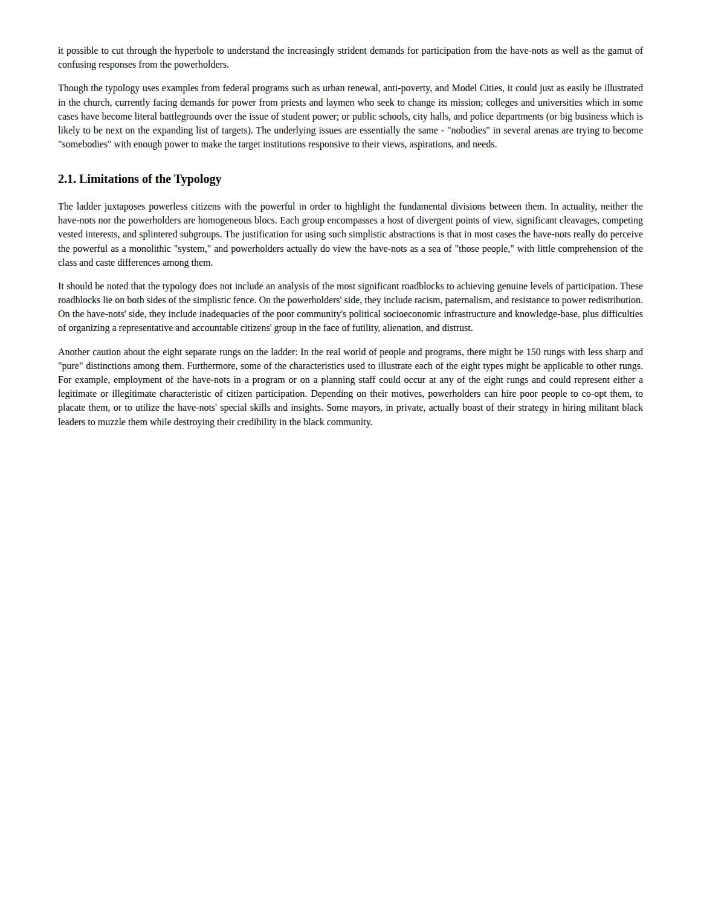it possible to cut through the hyperbole to understand the increasingly strident demands for participation from the have-nots as well as the gamut of confusing responses from the powerholders.
Though the typology uses examples from federal programs such as urban renewal, anti-poverty, and Model Cities, it could just as easily be illustrated in the church, currently facing demands for power from priests and laymen who seek to change its mission; colleges and universities which in some cases have become literal battlegrounds over the issue of student power; or public schools, city halls, and police departments (or big business which is likely to be next on the expanding list of targets). The underlying issues are essentially the same - "nobodies" in several arenas are trying to become "somebodies" with enough power to make the target institutions responsive to their views, aspirations, and needs.
2.1. Limitations of the Typology
The ladder juxtaposes powerless citizens with the powerful in order to highlight the fundamental divisions between them. In actuality, neither the have-nots nor the powerholders are homogeneous blocs. Each group encompasses a host of divergent points of view, significant cleavages, competing vested interests, and splintered subgroups. The justification for using such simplistic abstractions is that in most cases the have-nots really do perceive the powerful as a monolithic "system," and powerholders actually do view the have-nots as a sea of "those people," with little comprehension of the class and caste differences among them.
It should be noted that the typology does not include an analysis of the most significant roadblocks to achieving genuine levels of participation. These roadblocks lie on both sides of the simplistic fence. On the powerholders' side, they include racism, paternalism, and resistance to power redistribution. On the have-nots' side, they include inadequacies of the poor community's political socioeconomic infrastructure and knowledge-base, plus difficulties of organizing a representative and accountable citizens' group in the face of futility, alienation, and distrust.
Another caution about the eight separate rungs on the ladder: In the real world of people and programs, there might be 150 rungs with less sharp and "pure" distinctions among them. Furthermore, some of the characteristics used to illustrate each of the eight types might be applicable to other rungs. For example, employment of the have-nots in a program or on a planning staff could occur at any of the eight rungs and could represent either a legitimate or illegitimate characteristic of citizen participation. Depending on their motives, powerholders can hire poor people to co-opt them, to placate them, or to utilize the have-nots' special skills and insights. Some mayors, in private, actually boast of their strategy in hiring militant black leaders to muzzle them while destroying their credibility in the black community.